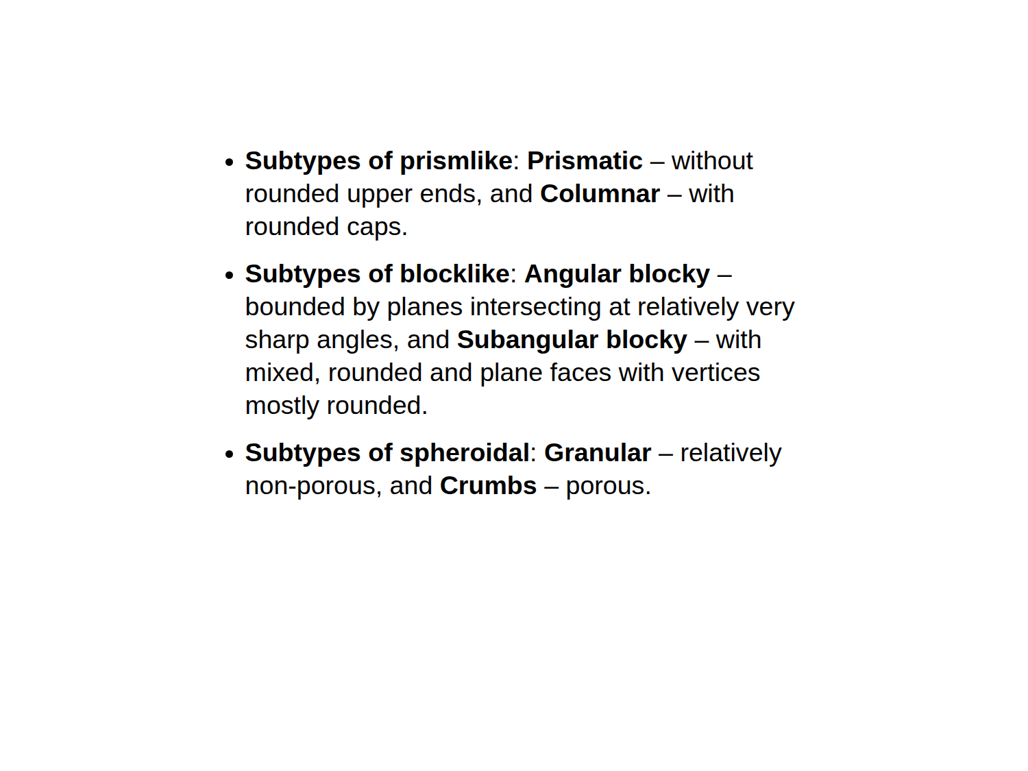Subtypes of prismlike: Prismatic – without rounded upper ends, and Columnar – with rounded caps.
Subtypes of blocklike: Angular blocky – bounded by planes intersecting at relatively very sharp angles, and Subangular blocky – with mixed, rounded and plane faces with vertices mostly rounded.
Subtypes of spheroidal: Granular – relatively non-porous, and Crumbs – porous.